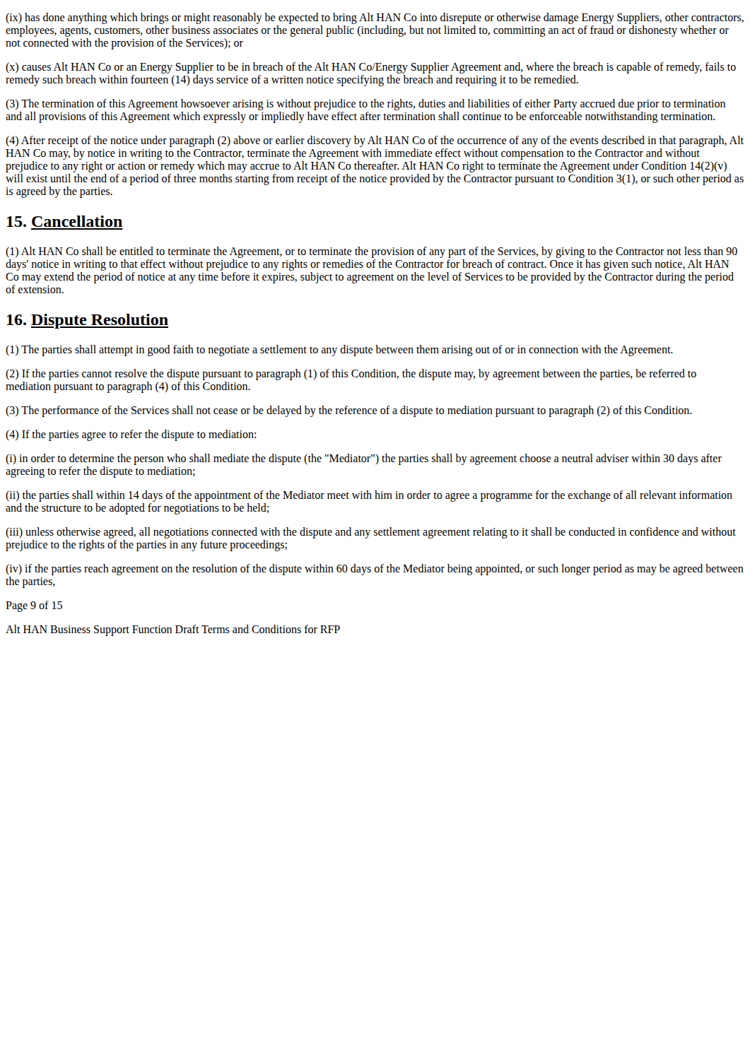(ix) has done anything which brings or might reasonably be expected to bring Alt HAN Co into disrepute or otherwise damage Energy Suppliers, other contractors, employees, agents, customers, other business associates or the general public (including, but not limited to, committing an act of fraud or dishonesty whether or not connected with the provision of the Services); or
(x) causes Alt HAN Co or an Energy Supplier to be in breach of the Alt HAN Co/Energy Supplier Agreement and, where the breach is capable of remedy, fails to remedy such breach within fourteen (14) days service of a written notice specifying the breach and requiring it to be remedied.
(3) The termination of this Agreement howsoever arising is without prejudice to the rights, duties and liabilities of either Party accrued due prior to termination and all provisions of this Agreement which expressly or impliedly have effect after termination shall continue to be enforceable notwithstanding termination.
(4) After receipt of the notice under paragraph (2) above or earlier discovery by Alt HAN Co of the occurrence of any of the events described in that paragraph, Alt HAN Co may, by notice in writing to the Contractor, terminate the Agreement with immediate effect without compensation to the Contractor and without prejudice to any right or action or remedy which may accrue to Alt HAN Co thereafter. Alt HAN Co right to terminate the Agreement under Condition 14(2)(v) will exist until the end of a period of three months starting from receipt of the notice provided by the Contractor pursuant to Condition 3(1), or such other period as is agreed by the parties.
15. Cancellation
(1) Alt HAN Co shall be entitled to terminate the Agreement, or to terminate the provision of any part of the Services, by giving to the Contractor not less than 90 days' notice in writing to that effect without prejudice to any rights or remedies of the Contractor for breach of contract. Once it has given such notice, Alt HAN Co may extend the period of notice at any time before it expires, subject to agreement on the level of Services to be provided by the Contractor during the period of extension.
16. Dispute Resolution
(1) The parties shall attempt in good faith to negotiate a settlement to any dispute between them arising out of or in connection with the Agreement.
(2) If the parties cannot resolve the dispute pursuant to paragraph (1) of this Condition, the dispute may, by agreement between the parties, be referred to mediation pursuant to paragraph (4) of this Condition.
(3) The performance of the Services shall not cease or be delayed by the reference of a dispute to mediation pursuant to paragraph (2) of this Condition.
(4) If the parties agree to refer the dispute to mediation:
(i) in order to determine the person who shall mediate the dispute (the "Mediator") the parties shall by agreement choose a neutral adviser within 30 days after agreeing to refer the dispute to mediation;
(ii) the parties shall within 14 days of the appointment of the Mediator meet with him in order to agree a programme for the exchange of all relevant information and the structure to be adopted for negotiations to be held;
(iii) unless otherwise agreed, all negotiations connected with the dispute and any settlement agreement relating to it shall be conducted in confidence and without prejudice to the rights of the parties in any future proceedings;
(iv) if the parties reach agreement on the resolution of the dispute within 60 days of the Mediator being appointed, or such longer period as may be agreed between the parties,
Page 9 of 15
Alt HAN Business Support Function Draft Terms and Conditions for RFP